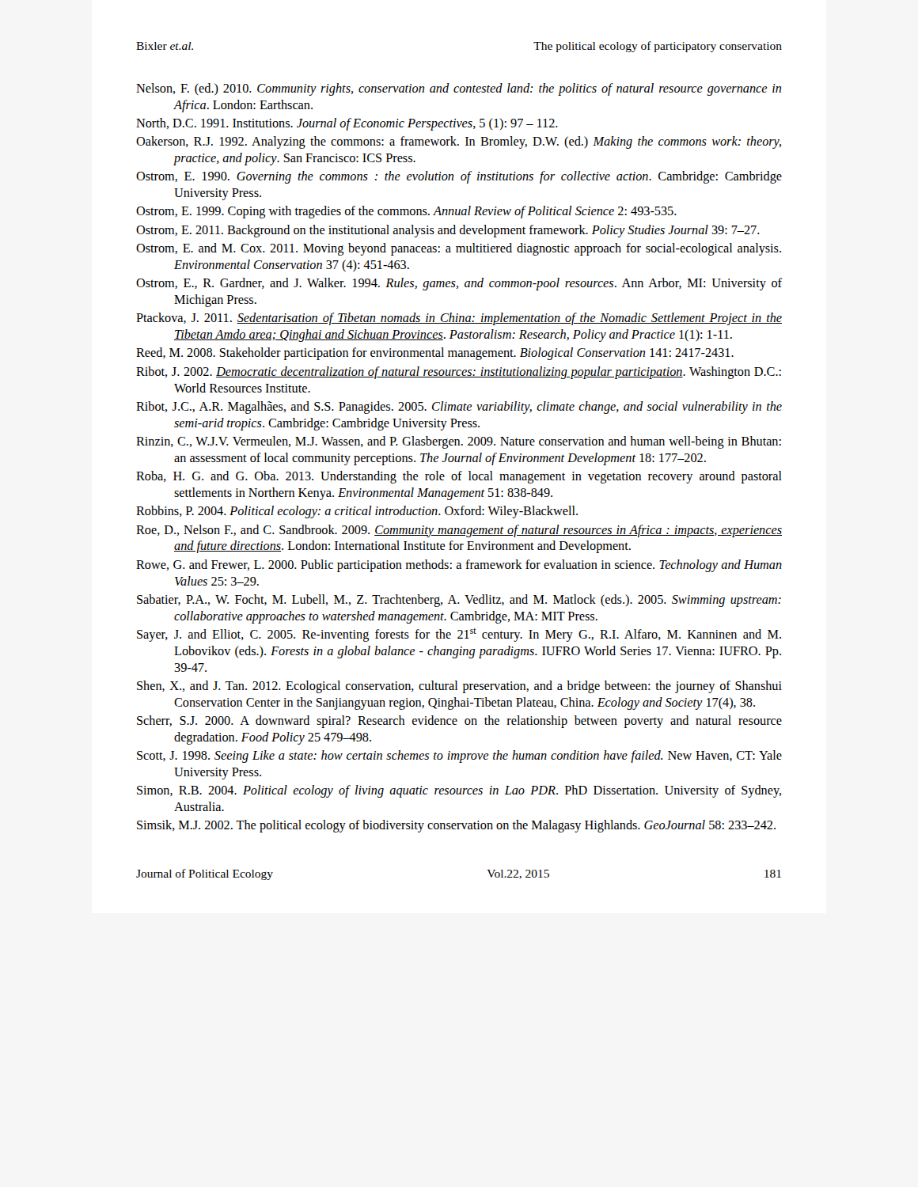Bixler et.al.
The political ecology of participatory conservation
Nelson, F. (ed.) 2010. Community rights, conservation and contested land: the politics of natural resource governance in Africa. London: Earthscan.
North, D.C. 1991. Institutions. Journal of Economic Perspectives, 5 (1): 97 – 112.
Oakerson, R.J. 1992. Analyzing the commons: a framework. In Bromley, D.W. (ed.) Making the commons work: theory, practice, and policy. San Francisco: ICS Press.
Ostrom, E. 1990. Governing the commons : the evolution of institutions for collective action. Cambridge: Cambridge University Press.
Ostrom, E. 1999. Coping with tragedies of the commons. Annual Review of Political Science 2: 493-535.
Ostrom, E. 2011. Background on the institutional analysis and development framework. Policy Studies Journal 39: 7–27.
Ostrom, E. and M. Cox. 2011. Moving beyond panaceas: a multitiered diagnostic approach for social-ecological analysis. Environmental Conservation 37 (4): 451-463.
Ostrom, E., R. Gardner, and J. Walker. 1994. Rules, games, and common-pool resources. Ann Arbor, MI: University of Michigan Press.
Ptackova, J. 2011. Sedentarisation of Tibetan nomads in China: implementation of the Nomadic Settlement Project in the Tibetan Amdo area; Qinghai and Sichuan Provinces. Pastoralism: Research, Policy and Practice 1(1): 1-11.
Reed, M. 2008. Stakeholder participation for environmental management. Biological Conservation 141: 2417-2431.
Ribot, J. 2002. Democratic decentralization of natural resources: institutionalizing popular participation. Washington D.C.: World Resources Institute.
Ribot, J.C., A.R. Magalhães, and S.S. Panagides. 2005. Climate variability, climate change, and social vulnerability in the semi-arid tropics. Cambridge: Cambridge University Press.
Rinzin, C., W.J.V. Vermeulen, M.J. Wassen, and P. Glasbergen. 2009. Nature conservation and human well-being in Bhutan: an assessment of local community perceptions. The Journal of Environment Development 18: 177–202.
Roba, H. G. and G. Oba. 2013. Understanding the role of local management in vegetation recovery around pastoral settlements in Northern Kenya. Environmental Management 51: 838-849.
Robbins, P. 2004. Political ecology: a critical introduction. Oxford: Wiley-Blackwell.
Roe, D., Nelson F., and C. Sandbrook. 2009. Community management of natural resources in Africa : impacts, experiences and future directions. London: International Institute for Environment and Development.
Rowe, G. and Frewer, L. 2000. Public participation methods: a framework for evaluation in science. Technology and Human Values 25: 3–29.
Sabatier, P.A., W. Focht, M. Lubell, M., Z. Trachtenberg, A. Vedlitz, and M. Matlock (eds.). 2005. Swimming upstream: collaborative approaches to watershed management. Cambridge, MA: MIT Press.
Sayer, J. and Elliot, C. 2005. Re-inventing forests for the 21st century. In Mery G., R.I. Alfaro, M. Kanninen and M. Lobovikov (eds.). Forests in a global balance - changing paradigms. IUFRO World Series 17. Vienna: IUFRO. Pp. 39-47.
Shen, X., and J. Tan. 2012. Ecological conservation, cultural preservation, and a bridge between: the journey of Shanshui Conservation Center in the Sanjiangyuan region, Qinghai-Tibetan Plateau, China. Ecology and Society 17(4), 38.
Scherr, S.J. 2000. A downward spiral? Research evidence on the relationship between poverty and natural resource degradation. Food Policy 25 479–498.
Scott, J. 1998. Seeing Like a state: how certain schemes to improve the human condition have failed. New Haven, CT: Yale University Press.
Simon, R.B. 2004. Political ecology of living aquatic resources in Lao PDR. PhD Dissertation. University of Sydney, Australia.
Simsik, M.J. 2002. The political ecology of biodiversity conservation on the Malagasy Highlands. GeoJournal 58: 233–242.
Journal of Political Ecology
Vol.22, 2015
181